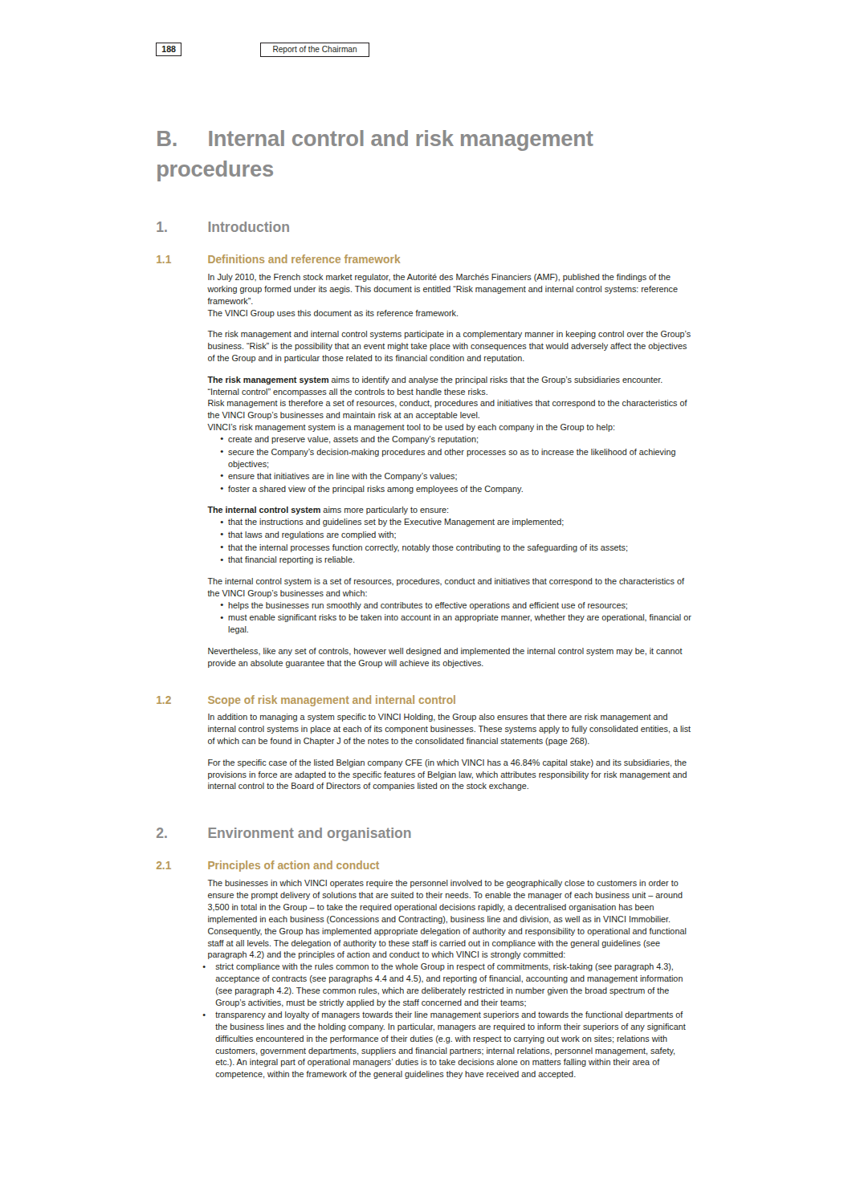188
Report of the Chairman
B. Internal control and risk management procedures
1. Introduction
1.1 Definitions and reference framework
In July 2010, the French stock market regulator, the Autorité des Marchés Financiers (AMF), published the findings of the working group formed under its aegis. This document is entitled “Risk management and internal control systems: reference framework”.
The VINCI Group uses this document as its reference framework.
The risk management and internal control systems participate in a complementary manner in keeping control over the Group’s business. “Risk” is the possibility that an event might take place with consequences that would adversely affect the objectives of the Group and in particular those related to its financial condition and reputation.
The risk management system aims to identify and analyse the principal risks that the Group’s subsidiaries encounter. “Internal control” encompasses all the controls to best handle these risks.
Risk management is therefore a set of resources, conduct, procedures and initiatives that correspond to the characteristics of the VINCI Group’s businesses and maintain risk at an acceptable level.
VINCI’s risk management system is a management tool to be used by each company in the Group to help:
create and preserve value, assets and the Company’s reputation;
secure the Company’s decision-making procedures and other processes so as to increase the likelihood of achieving objectives;
ensure that initiatives are in line with the Company’s values;
foster a shared view of the principal risks among employees of the Company.
The internal control system aims more particularly to ensure:
that the instructions and guidelines set by the Executive Management are implemented;
that laws and regulations are complied with;
that the internal processes function correctly, notably those contributing to the safeguarding of its assets;
that financial reporting is reliable.
The internal control system is a set of resources, procedures, conduct and initiatives that correspond to the characteristics of the VINCI Group’s businesses and which:
helps the businesses run smoothly and contributes to effective operations and efficient use of resources;
must enable significant risks to be taken into account in an appropriate manner, whether they are operational, financial or legal.
Nevertheless, like any set of controls, however well designed and implemented the internal control system may be, it cannot provide an absolute guarantee that the Group will achieve its objectives.
1.2 Scope of risk management and internal control
In addition to managing a system specific to VINCI Holding, the Group also ensures that there are risk management and internal control systems in place at each of its component businesses. These systems apply to fully consolidated entities, a list of which can be found in Chapter J of the notes to the consolidated financial statements (page 268).
For the specific case of the listed Belgian company CFE (in which VINCI has a 46.84% capital stake) and its subsidiaries, the provisions in force are adapted to the specific features of Belgian law, which attributes responsibility for risk management and internal control to the Board of Directors of companies listed on the stock exchange.
2. Environment and organisation
2.1 Principles of action and conduct
The businesses in which VINCI operates require the personnel involved to be geographically close to customers in order to ensure the prompt delivery of solutions that are suited to their needs. To enable the manager of each business unit – around 3,500 in total in the Group – to take the required operational decisions rapidly, a decentralised organisation has been implemented in each business (Concessions and Contracting), business line and division, as well as in VINCI Immobilier.
Consequently, the Group has implemented appropriate delegation of authority and responsibility to operational and functional staff at all levels. The delegation of authority to these staff is carried out in compliance with the general guidelines (see paragraph 4.2) and the principles of action and conduct to which VINCI is strongly committed:
strict compliance with the rules common to the whole Group in respect of commitments, risk-taking (see paragraph 4.3), acceptance of contracts (see paragraphs 4.4 and 4.5), and reporting of financial, accounting and management information (see paragraph 4.2). These common rules, which are deliberately restricted in number given the broad spectrum of the Group’s activities, must be strictly applied by the staff concerned and their teams;
transparency and loyalty of managers towards their line management superiors and towards the functional departments of the business lines and the holding company. In particular, managers are required to inform their superiors of any significant difficulties encountered in the performance of their duties (e.g. with respect to carrying out work on sites; relations with customers, government departments, suppliers and financial partners; internal relations, personnel management, safety, etc.). An integral part of operational managers’ duties is to take decisions alone on matters falling within their area of competence, within the framework of the general guidelines they have received and accepted.